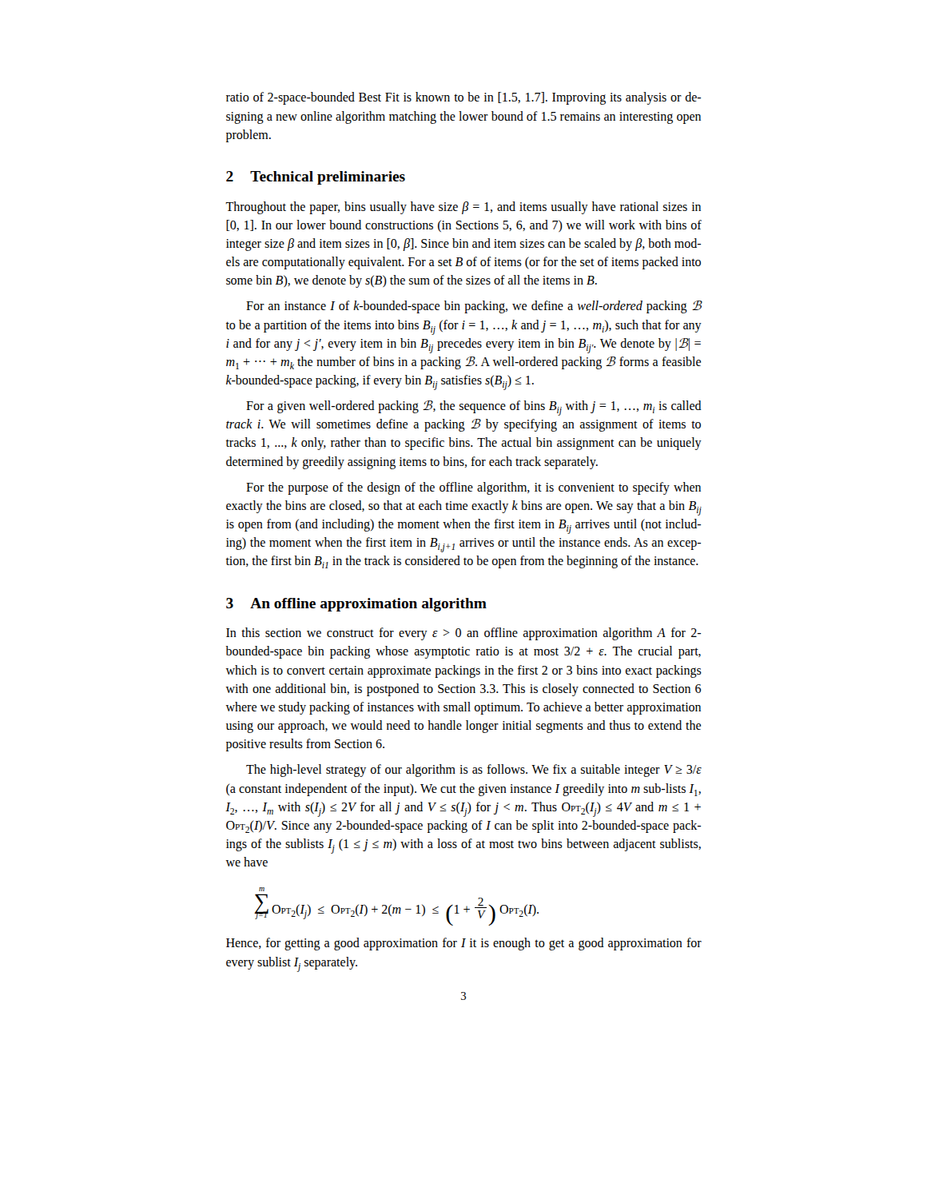ratio of 2-space-bounded Best Fit is known to be in [1.5, 1.7]. Improving its analysis or designing a new online algorithm matching the lower bound of 1.5 remains an interesting open problem.
2 Technical preliminaries
Throughout the paper, bins usually have size β = 1, and items usually have rational sizes in [0, 1]. In our lower bound constructions (in Sections 5, 6, and 7) we will work with bins of integer size β and item sizes in [0, β]. Since bin and item sizes can be scaled by β, both models are computationally equivalent. For a set B of of items (or for the set of items packed into some bin B), we denote by s(B) the sum of the sizes of all the items in B.
For an instance I of k-bounded-space bin packing, we define a well-ordered packing ℬ to be a partition of the items into bins Bij (for i = 1, …, k and j = 1, …, mi), such that for any i and for any j < j′, every item in bin Bij precedes every item in bin Bij′. We denote by |ℬ| = m1 + ··· + mk the number of bins in a packing ℬ. A well-ordered packing ℬ forms a feasible k-bounded-space packing, if every bin Bij satisfies s(Bij) ≤ 1.
For a given well-ordered packing ℬ, the sequence of bins Bij with j = 1, …, mi is called track i. We will sometimes define a packing ℬ by specifying an assignment of items to tracks 1, ..., k only, rather than to specific bins. The actual bin assignment can be uniquely determined by greedily assigning items to bins, for each track separately.
For the purpose of the design of the offline algorithm, it is convenient to specify when exactly the bins are closed, so that at each time exactly k bins are open. We say that a bin Bij is open from (and including) the moment when the first item in Bij arrives until (not including) the moment when the first item in Bi,j+1 arrives or until the instance ends. As an exception, the first bin Bi1 in the track is considered to be open from the beginning of the instance.
3 An offline approximation algorithm
In this section we construct for every ε > 0 an offline approximation algorithm A for 2-bounded-space bin packing whose asymptotic ratio is at most 3/2 + ε. The crucial part, which is to convert certain approximate packings in the first 2 or 3 bins into exact packings with one additional bin, is postponed to Section 3.3. This is closely connected to Section 6 where we study packing of instances with small optimum. To achieve a better approximation using our approach, we would need to handle longer initial segments and thus to extend the positive results from Section 6.
The high-level strategy of our algorithm is as follows. We fix a suitable integer V ≥ 3/ε (a constant independent of the input). We cut the given instance I greedily into m sub-lists I1, I2, …, Im with s(Ij) ≤ 2V for all j and V ≤ s(Ij) for j < m. Thus Opt2(Ij) ≤ 4V and m ≤ 1 + Opt2(I)/V. Since any 2-bounded-space packing of I can be split into 2-bounded-space packings of the sublists Ij (1 ≤ j ≤ m) with a loss of at most two bins between adjacent sublists, we have
m∑j=1 Opt2(Ij) ≤ Opt2(I) + 2(m − 1) ≤ (1 + 2 V) Opt2(I).
Hence, for getting a good approximation for I it is enough to get a good approximation for every sublist Ij separately.
3